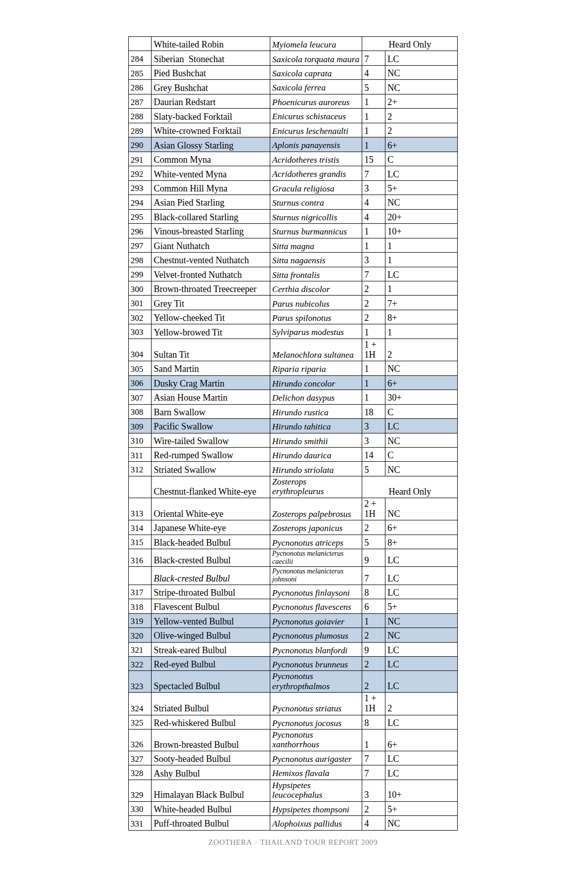| | White-tailed Robin | Myiomela leucura | Heard Only |
| 284 | Siberian Stonechat | Saxicola torquata maura | 7 | LC |
| 285 | Pied Bushchat | Saxicola caprata | 4 | NC |
| 286 | Grey Bushchat | Saxicola ferrea | 5 | NC |
| 287 | Daurian Redstart | Phoenicurus auroreus | 1 | 2+ |
| 288 | Slaty-backed Forktail | Enicurus schistaceus | 1 | 2 |
| 289 | White-crowned Forktail | Enicurus leschenaulti | 1 | 2 |
| 290 | Asian Glossy Starling | Aplonis panayensis | 1 | 6+ |
| 291 | Common Myna | Acridotheres tristis | 15 | C |
| 292 | White-vented Myna | Acridotheres grandis | 7 | LC |
| 293 | Common Hill Myna | Gracula religiosa | 3 | 5+ |
| 294 | Asian Pied Starling | Sturnus contra | 4 | NC |
| 295 | Black-collared Starling | Sturnus nigricollis | 4 | 20+ |
| 296 | Vinous-breasted Starling | Sturnus burmannicus | 1 | 10+ |
| 297 | Giant Nuthatch | Sitta magna | 1 | 1 |
| 298 | Chestnut-vented Nuthatch | Sitta nagaensis | 3 | 1 |
| 299 | Velvet-fronted Nuthatch | Sitta frontalis | 7 | LC |
| 300 | Brown-throated Treecreeper | Certhia discolor | 2 | 1 |
| 301 | Grey Tit | Parus nubicolus | 2 | 7+ |
| 302 | Yellow-cheeked Tit | Parus spilonotus | 2 | 8+ |
| 303 | Yellow-browed Tit | Sylviparus modestus | 1 | 1 |
| 304 | Sultan Tit | Melanochlora sultanea | 1 + 1H | 2 |
| 305 | Sand Martin | Riparia riparia | 1 | NC |
| 306 | Dusky Crag Martin | Hirundo concolor | 1 | 6+ |
| 307 | Asian House Martin | Delichon dasypus | 1 | 30+ |
| 308 | Barn Swallow | Hirundo rustica | 18 | C |
| 309 | Pacific Swallow | Hirundo tahitica | 3 | LC |
| 310 | Wire-tailed Swallow | Hirundo smithii | 3 | NC |
| 311 | Red-rumped Swallow | Hirundo daurica | 14 | C |
| 312 | Striated Swallow | Hirundo striolata | 5 | NC |
| | Chestnut-flanked White-eye | Zosterops erythropleurus | Heard Only |
| 313 | Oriental White-eye | Zosterops palpebrosus | 2 + 1H | NC |
| 314 | Japanese White-eye | Zosterops japonicus | 2 | 6+ |
| 315 | Black-headed Bulbul | Pycnonotus atriceps | 5 | 8+ |
| 316 | Black-crested Bulbul | Pycnonotus melanicterus caecilii | 9 | LC |
| | Black-crested Bulbul | Pycnonotus melanicterus johnsoni | 7 | LC |
| 317 | Stripe-throated Bulbul | Pycnonotus finlaysoni | 8 | LC |
| 318 | Flavescent Bulbul | Pycnonotus flavescens | 6 | 5+ |
| 319 | Yellow-vented Bulbul | Pycnonotus goiavier | 1 | NC |
| 320 | Olive-winged Bulbul | Pycnonotus plumosus | 2 | NC |
| 321 | Streak-eared Bulbul | Pycnonotus blanfordi | 9 | LC |
| 322 | Red-eyed Bulbul | Pycnonotus brunneus | 2 | LC |
| 323 | Spectacled Bulbul | Pycnonotus erythropthalmos | 2 | LC |
| 324 | Striated Bulbul | Pycnonotus striatus | 1 + 1H | 2 |
| 325 | Red-whiskered Bulbul | Pycnonotus jocosus | 8 | LC |
| 326 | Brown-breasted Bulbul | Pycnonotus xanthorrhous | 1 | 6+ |
| 327 | Sooty-headed Bulbul | Pycnonotus aurigaster | 7 | LC |
| 328 | Ashy Bulbul | Hemixos flavala | 7 | LC |
| 329 | Himalayan Black Bulbul | Hypsipetes leucocephalus | 3 | 10+ |
| 330 | White-headed Bulbul | Hypsipetes thompsoni | 2 | 5+ |
| 331 | Puff-throated Bulbul | Alophoixus pallidus | 4 | NC |
ZOOTHERA – THAILAND TOUR REPORT 2009